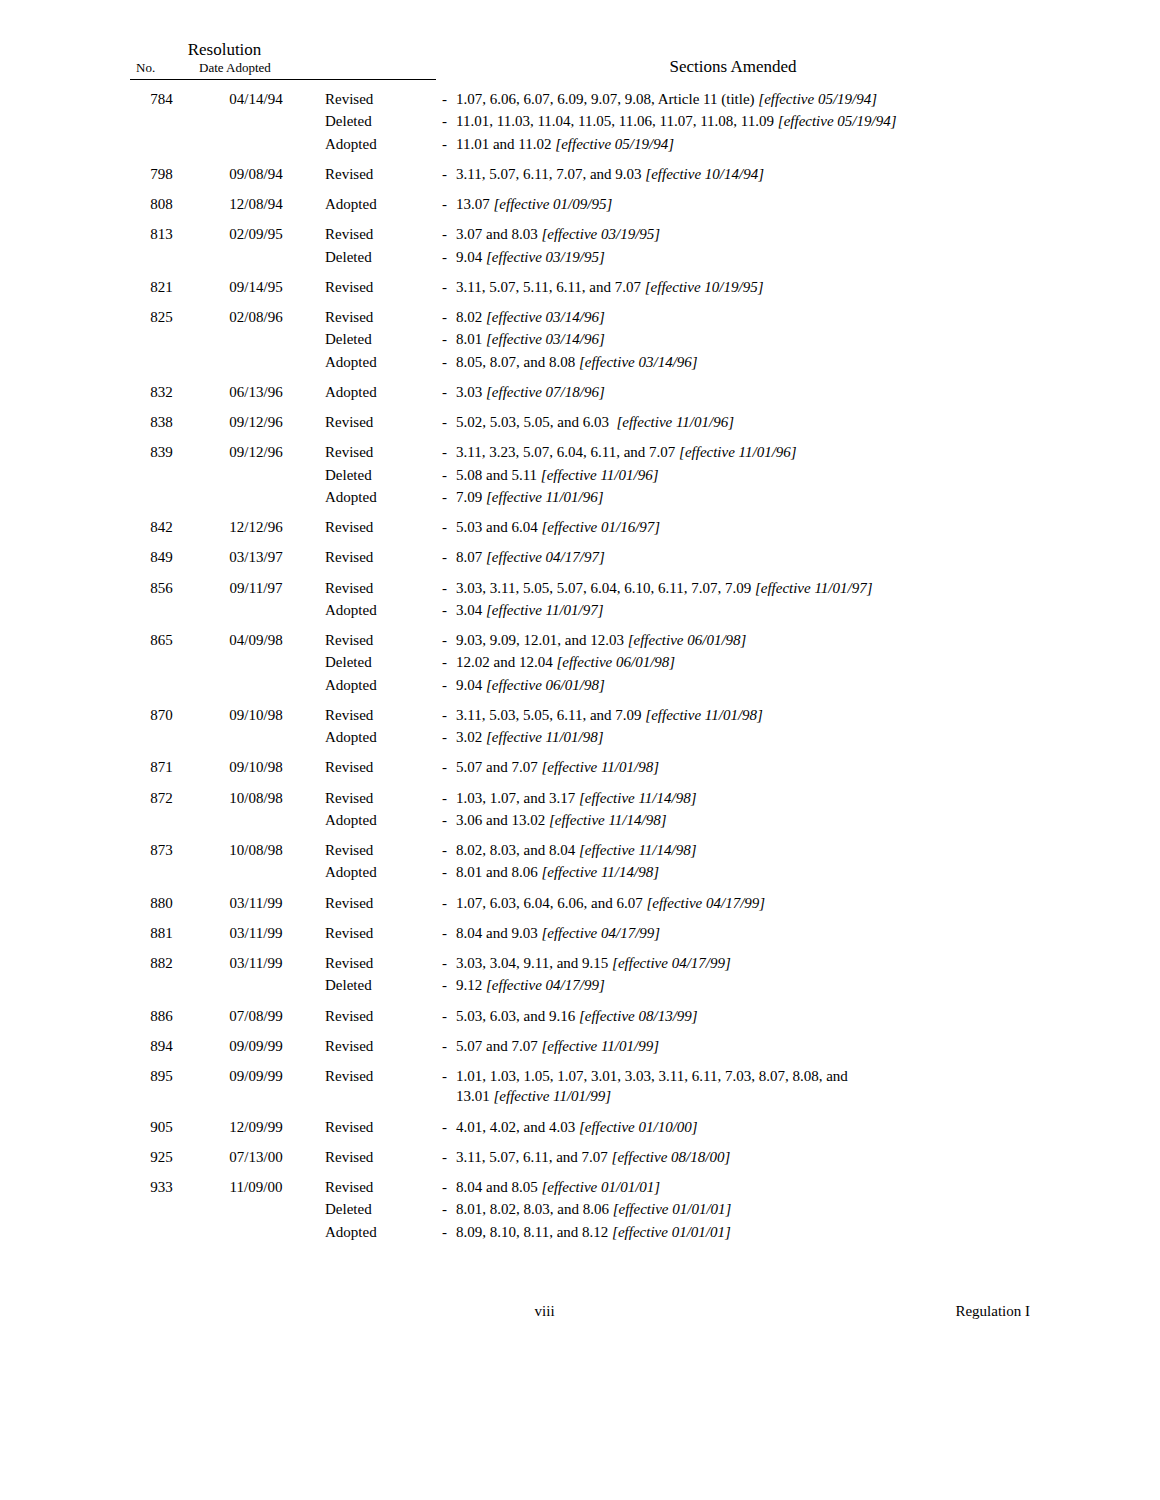| Resolution | | Sections Amended |
| --- | --- | --- |
| No. | Date Adopted | |
| 784 | 04/14/94 | Revised | - 1.07, 6.06, 6.07, 6.09, 9.07, 9.08, Article 11 (title) [effective 05/19/94] |
| Deleted | - 11.01, 11.03, 11.04, 11.05, 11.06, 11.07, 11.08, 11.09 [effective 05/19/94] |
| Adopted | - 11.01 and 11.02 [effective 05/19/94] |
| 798 | 09/08/94 | Revised | - 3.11, 5.07, 6.11, 7.07, and 9.03 [effective 10/14/94] |
| 808 | 12/08/94 | Adopted | - 13.07 [effective 01/09/95] |
| 813 | 02/09/95 | Revised | - 3.07 and 8.03 [effective 03/19/95] |
| Deleted | - 9.04 [effective 03/19/95] |
| 821 | 09/14/95 | Revised | - 3.11, 5.07, 5.11, 6.11, and 7.07 [effective 10/19/95] |
| 825 | 02/08/96 | Revised | - 8.02 [effective 03/14/96] |
| Deleted | - 8.01 [effective 03/14/96] |
| Adopted | - 8.05, 8.07, and 8.08 [effective 03/14/96] |
| 832 | 06/13/96 | Adopted | - 3.03 [effective 07/18/96] |
| 838 | 09/12/96 | Revised | - 5.02, 5.03, 5.05, and 6.03 [effective 11/01/96] |
| 839 | 09/12/96 | Revised | - 3.11, 3.23, 5.07, 6.04, 6.11, and 7.07 [effective 11/01/96] |
| Deleted | - 5.08 and 5.11 [effective 11/01/96] |
| Adopted | - 7.09 [effective 11/01/96] |
| 842 | 12/12/96 | Revised | - 5.03 and 6.04 [effective 01/16/97] |
| 849 | 03/13/97 | Revised | - 8.07 [effective 04/17/97] |
| 856 | 09/11/97 | Revised | - 3.03, 3.11, 5.05, 5.07, 6.04, 6.10, 6.11, 7.07, 7.09 [effective 11/01/97] |
| Adopted | - 3.04 [effective 11/01/97] |
| 865 | 04/09/98 | Revised | - 9.03, 9.09, 12.01, and 12.03 [effective 06/01/98] |
| Deleted | - 12.02 and 12.04 [effective 06/01/98] |
| Adopted | - 9.04 [effective 06/01/98] |
| 870 | 09/10/98 | Revised | - 3.11, 5.03, 5.05, 6.11, and 7.09 [effective 11/01/98] |
| Adopted | - 3.02 [effective 11/01/98] |
| 871 | 09/10/98 | Revised | - 5.07 and 7.07 [effective 11/01/98] |
| 872 | 10/08/98 | Revised | - 1.03, 1.07, and 3.17 [effective 11/14/98] |
| Adopted | - 3.06 and 13.02 [effective 11/14/98] |
| 873 | 10/08/98 | Revised | - 8.02, 8.03, and 8.04 [effective 11/14/98] |
| Adopted | - 8.01 and 8.06 [effective 11/14/98] |
| 880 | 03/11/99 | Revised | - 1.07, 6.03, 6.04, 6.06, and 6.07 [effective 04/17/99] |
| 881 | 03/11/99 | Revised | - 8.04 and 9.03 [effective 04/17/99] |
| 882 | 03/11/99 | Revised | - 3.03, 3.04, 9.11, and 9.15 [effective 04/17/99] |
| Deleted | - 9.12 [effective 04/17/99] |
| 886 | 07/08/99 | Revised | - 5.03, 6.03, and 9.16 [effective 08/13/99] |
| 894 | 09/09/99 | Revised | - 5.07 and 7.07 [effective 11/01/99] |
| 895 | 09/09/99 | Revised | - 1.01, 1.03, 1.05, 1.07, 3.01, 3.03, 3.11, 6.11, 7.03, 8.07, 8.08, and 13.01 [effective 11/01/99] |
| 905 | 12/09/99 | Revised | - 4.01, 4.02, and 4.03 [effective 01/10/00] |
| 925 | 07/13/00 | Revised | - 3.11, 5.07, 6.11, and 7.07 [effective 08/18/00] |
| 933 | 11/09/00 | Revised | - 8.04 and 8.05 [effective 01/01/01] |
| Deleted | - 8.01, 8.02, 8.03, and 8.06 [effective 01/01/01] |
| Adopted | - 8.09, 8.10, 8.11, and 8.12 [effective 01/01/01] |
viii
Regulation I